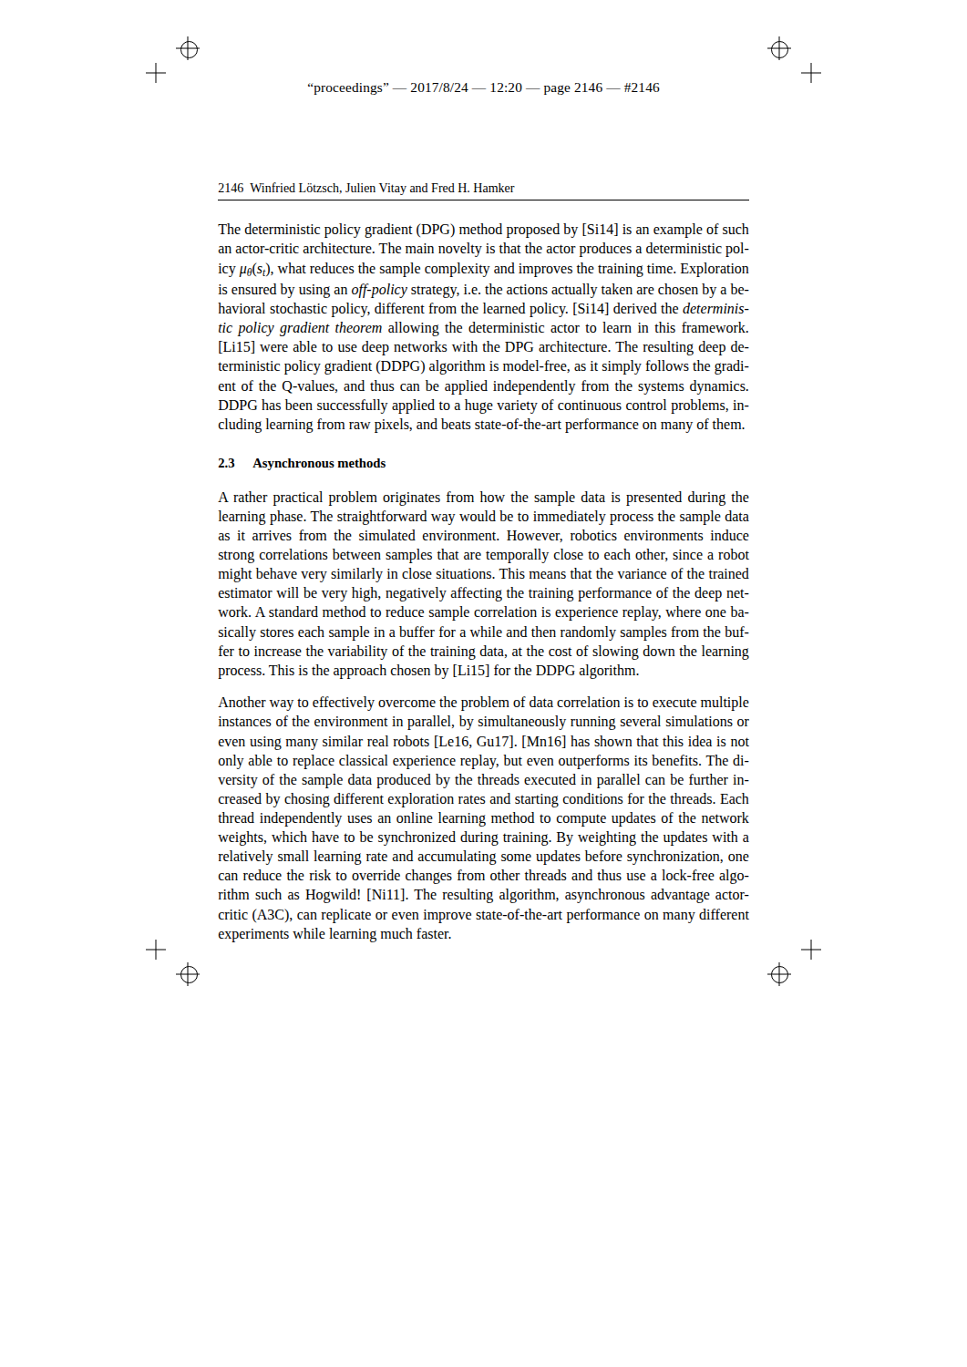“proceedings” — 2017/8/24 — 12:20 — page 2146 — #2146
2146 Winfried Lötzsch, Julien Vitay and Fred H. Hamker
The deterministic policy gradient (DPG) method proposed by [Si14] is an example of such an actor-critic architecture. The main novelty is that the actor produces a deterministic policy μθ(st), what reduces the sample complexity and improves the training time. Exploration is ensured by using an off-policy strategy, i.e. the actions actually taken are chosen by a behavioral stochastic policy, different from the learned policy. [Si14] derived the deterministic policy gradient theorem allowing the deterministic actor to learn in this framework. [Li15] were able to use deep networks with the DPG architecture. The resulting deep deterministic policy gradient (DDPG) algorithm is model-free, as it simply follows the gradient of the Q-values, and thus can be applied independently from the systems dynamics. DDPG has been successfully applied to a huge variety of continuous control problems, including learning from raw pixels, and beats state-of-the-art performance on many of them.
2.3 Asynchronous methods
A rather practical problem originates from how the sample data is presented during the learning phase. The straightforward way would be to immediately process the sample data as it arrives from the simulated environment. However, robotics environments induce strong correlations between samples that are temporally close to each other, since a robot might behave very similarly in close situations. This means that the variance of the trained estimator will be very high, negatively affecting the training performance of the deep network. A standard method to reduce sample correlation is experience replay, where one basically stores each sample in a buffer for a while and then randomly samples from the buffer to increase the variability of the training data, at the cost of slowing down the learning process. This is the approach chosen by [Li15] for the DDPG algorithm.
Another way to effectively overcome the problem of data correlation is to execute multiple instances of the environment in parallel, by simultaneously running several simulations or even using many similar real robots [Le16, Gu17]. [Mn16] has shown that this idea is not only able to replace classical experience replay, but even outperforms its benefits. The diversity of the sample data produced by the threads executed in parallel can be further increased by chosing different exploration rates and starting conditions for the threads. Each thread independently uses an online learning method to compute updates of the network weights, which have to be synchronized during training. By weighting the updates with a relatively small learning rate and accumulating some updates before synchronization, one can reduce the risk to override changes from other threads and thus use a lock-free algorithm such as Hogwild! [Ni11]. The resulting algorithm, asynchronous advantage actor-critic (A3C), can replicate or even improve state-of-the-art performance on many different experiments while learning much faster.